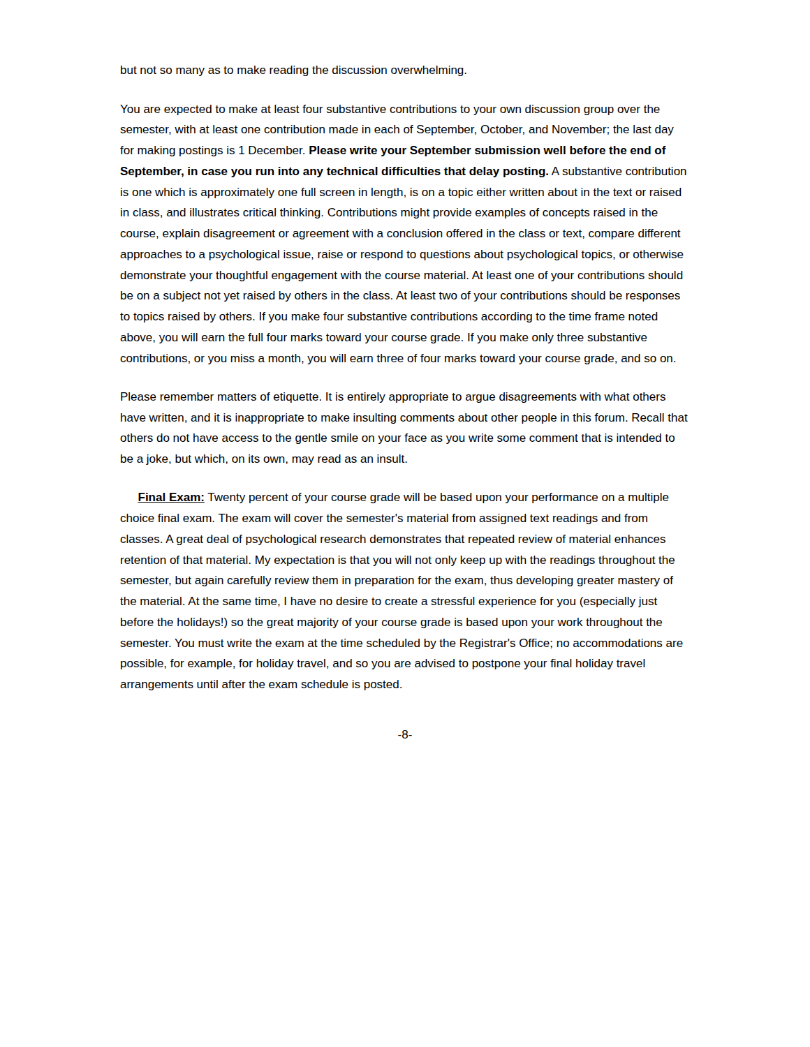but not so many as to make reading the discussion overwhelming.
You are expected to make at least four substantive contributions to your own discussion group over the semester, with at least one contribution made in each of September, October, and November; the last day for making postings is 1 December. Please write your September submission well before the end of September, in case you run into any technical difficulties that delay posting. A substantive contribution is one which is approximately one full screen in length, is on a topic either written about in the text or raised in class, and illustrates critical thinking. Contributions might provide examples of concepts raised in the course, explain disagreement or agreement with a conclusion offered in the class or text, compare different approaches to a psychological issue, raise or respond to questions about psychological topics, or otherwise demonstrate your thoughtful engagement with the course material. At least one of your contributions should be on a subject not yet raised by others in the class. At least two of your contributions should be responses to topics raised by others. If you make four substantive contributions according to the time frame noted above, you will earn the full four marks toward your course grade. If you make only three substantive contributions, or you miss a month, you will earn three of four marks toward your course grade, and so on.
Please remember matters of etiquette. It is entirely appropriate to argue disagreements with what others have written, and it is inappropriate to make insulting comments about other people in this forum. Recall that others do not have access to the gentle smile on your face as you write some comment that is intended to be a joke, but which, on its own, may read as an insult.
Final Exam: Twenty percent of your course grade will be based upon your performance on a multiple choice final exam. The exam will cover the semester's material from assigned text readings and from classes. A great deal of psychological research demonstrates that repeated review of material enhances retention of that material. My expectation is that you will not only keep up with the readings throughout the semester, but again carefully review them in preparation for the exam, thus developing greater mastery of the material. At the same time, I have no desire to create a stressful experience for you (especially just before the holidays!) so the great majority of your course grade is based upon your work throughout the semester. You must write the exam at the time scheduled by the Registrar's Office; no accommodations are possible, for example, for holiday travel, and so you are advised to postpone your final holiday travel arrangements until after the exam schedule is posted.
-8-